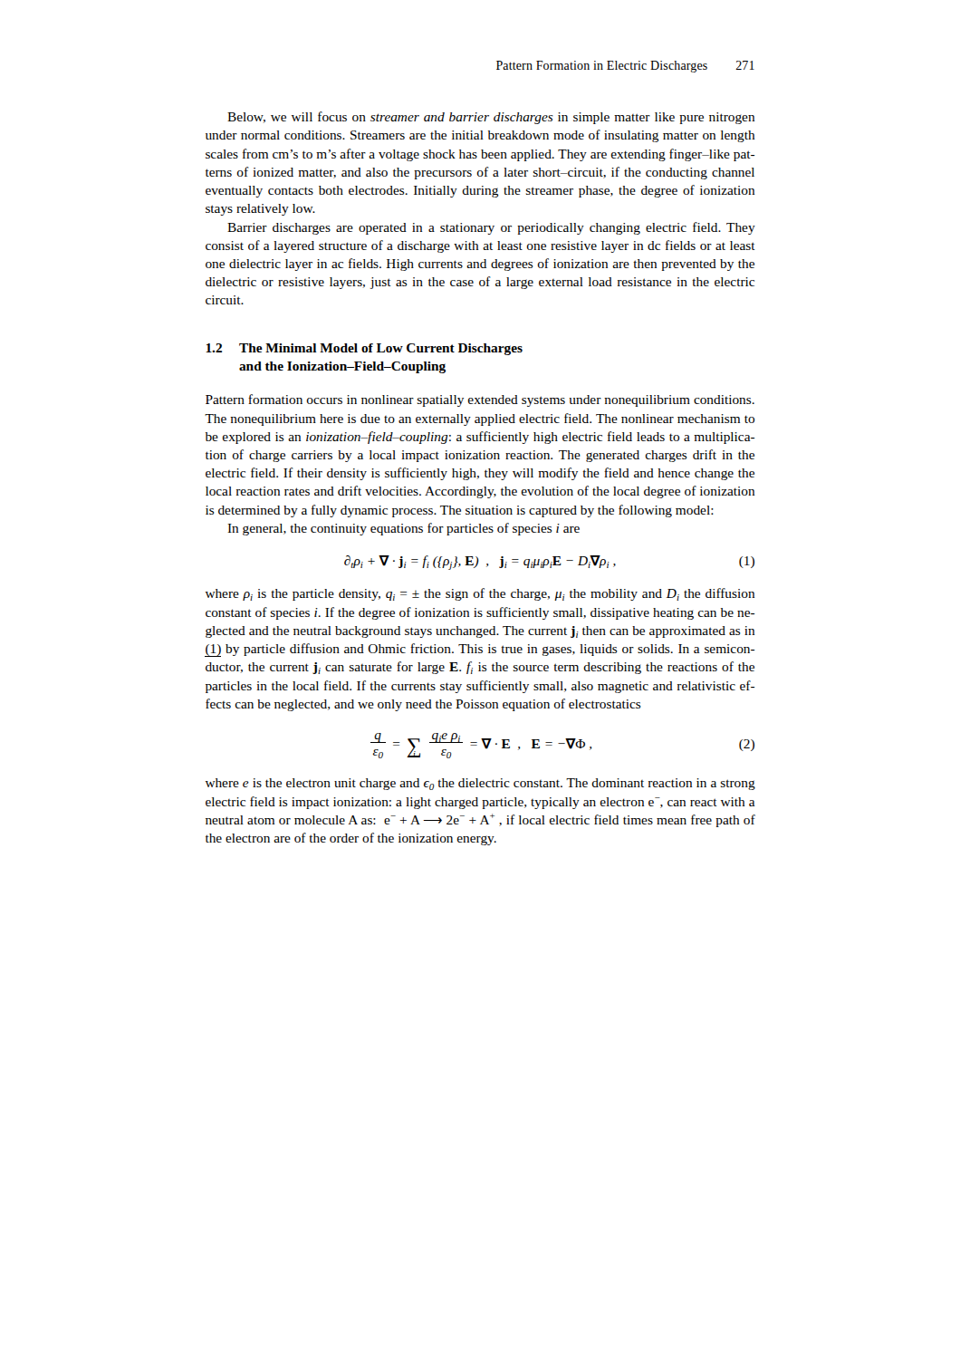Pattern Formation in Electric Discharges271
Below, we will focus on streamer and barrier discharges in simple matter like pure nitrogen under normal conditions. Streamers are the initial breakdown mode of insulating matter on length scales from cm’s to m’s after a voltage shock has been applied. They are extending finger–like patterns of ionized matter, and also the precursors of a later short–circuit, if the conducting channel eventually contacts both electrodes. Initially during the streamer phase, the degree of ionization stays relatively low.
Barrier discharges are operated in a stationary or periodically changing electric field. They consist of a layered structure of a discharge with at least one resistive layer in dc fields or at least one dielectric layer in ac fields. High currents and degrees of ionization are then prevented by the dielectric or resistive layers, just as in the case of a large external load resistance in the electric circuit.
1.2 The Minimal Model of Low Current Discharges
and the Ionization–Field–Coupling
Pattern formation occurs in nonlinear spatially extended systems under nonequilibrium conditions. The nonequilibrium here is due to an externally applied electric field. The nonlinear mechanism to be explored is an ionization–field–coupling: a sufficiently high electric field leads to a multiplication of charge carriers by a local impact ionization reaction. The generated charges drift in the electric field. If their density is sufficiently high, they will modify the field and hence change the local reaction rates and drift velocities. Accordingly, the evolution of the local degree of ionization is determined by a fully dynamic process. The situation is captured by the following model:
In general, the continuity equations for particles of species i are
∂tρi + ∇ · ji = fi ({ρj}, E) , ji = qiμiρiE − Di∇ρi , (1)
where ρi is the particle density, qi = ± the sign of the charge, μi the mobility and Di the diffusion constant of species i. If the degree of ionization is sufficiently small, dissipative heating can be neglected and the neutral background stays unchanged. The current ji then can be approximated as in (1) by particle diffusion and Ohmic friction. This is true in gases, liquids or solids. In a semiconductor, the current ji can saturate for large E. fi is the source term describing the reactions of the particles in the local field. If the currents stay sufficiently small, also magnetic and relativistic effects can be neglected, and we only need the Poisson equation of electrostatics
qε0 = ∑i qie ρi ε0 = ∇ · E , E = −∇Φ , (2)
where e is the electron unit charge and ϵ0 the dielectric constant. The dominant reaction in a strong electric field is impact ionization: a light charged particle, typically an electron e−, can react with a neutral atom or molecule A as: e− + A ⟶ 2e− + A+ , if local electric field times mean free path of the electron are of the order of the ionization energy.